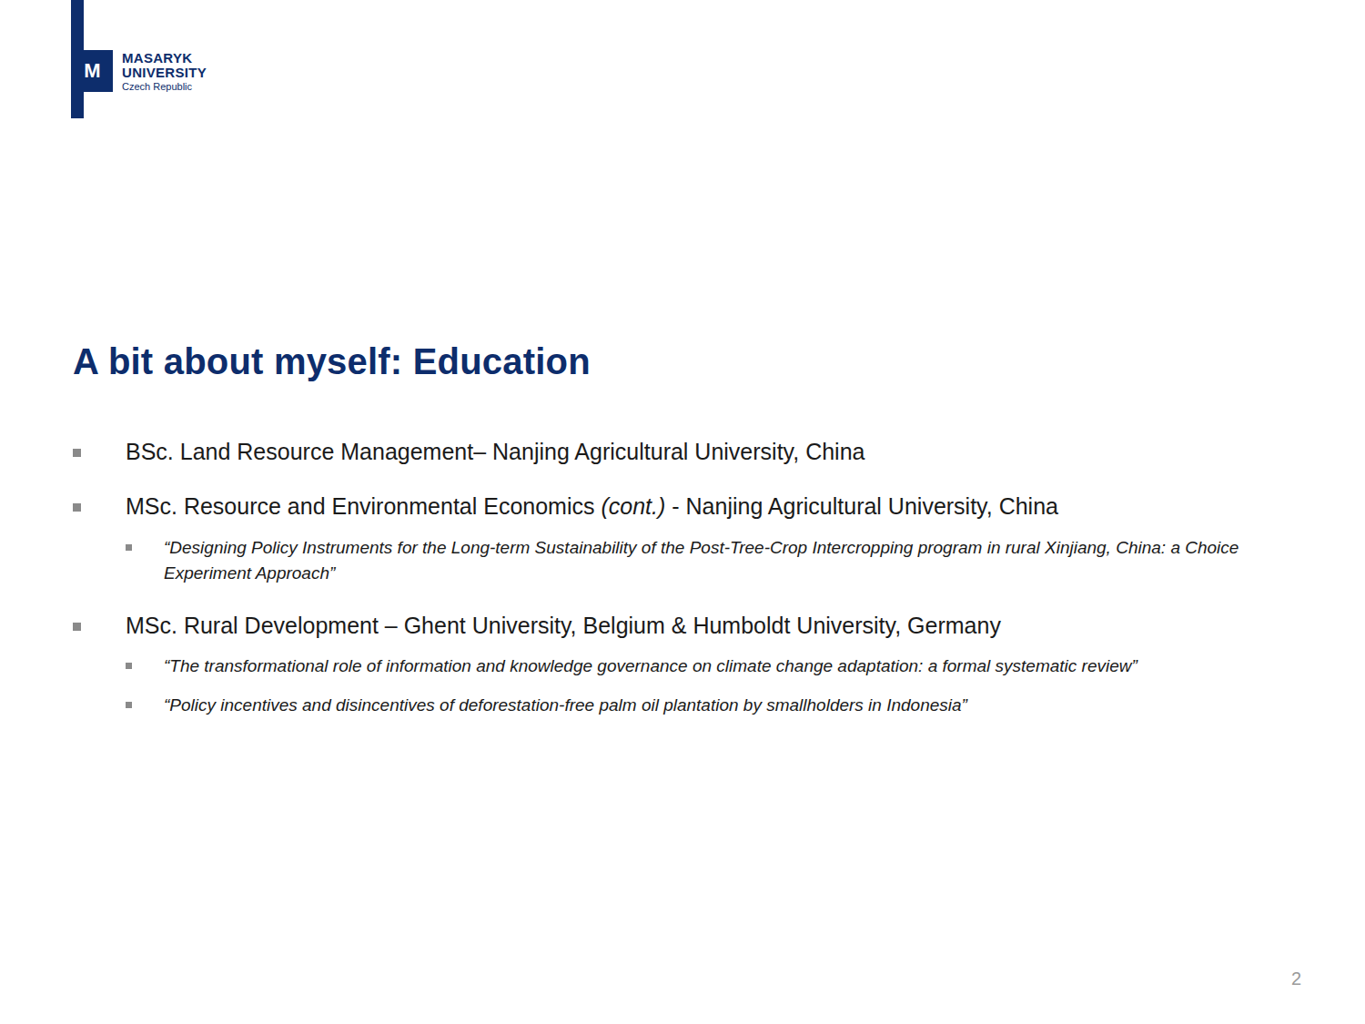M
MASARYK UNIVERSITY Czech Republic
A bit about myself: Education
BSc. Land Resource Management– Nanjing Agricultural University, China
MSc. Resource and Environmental Economics (cont.) - Nanjing Agricultural University, China
“Designing Policy Instruments for the Long-term Sustainability of the Post-Tree-Crop Intercropping program in rural Xinjiang, China: a Choice Experiment Approach”
MSc. Rural Development – Ghent University, Belgium & Humboldt University, Germany
“The transformational role of information and knowledge governance on climate change adaptation: a formal systematic review”
“Policy incentives and disincentives of deforestation-free palm oil plantation by smallholders in Indonesia”
2